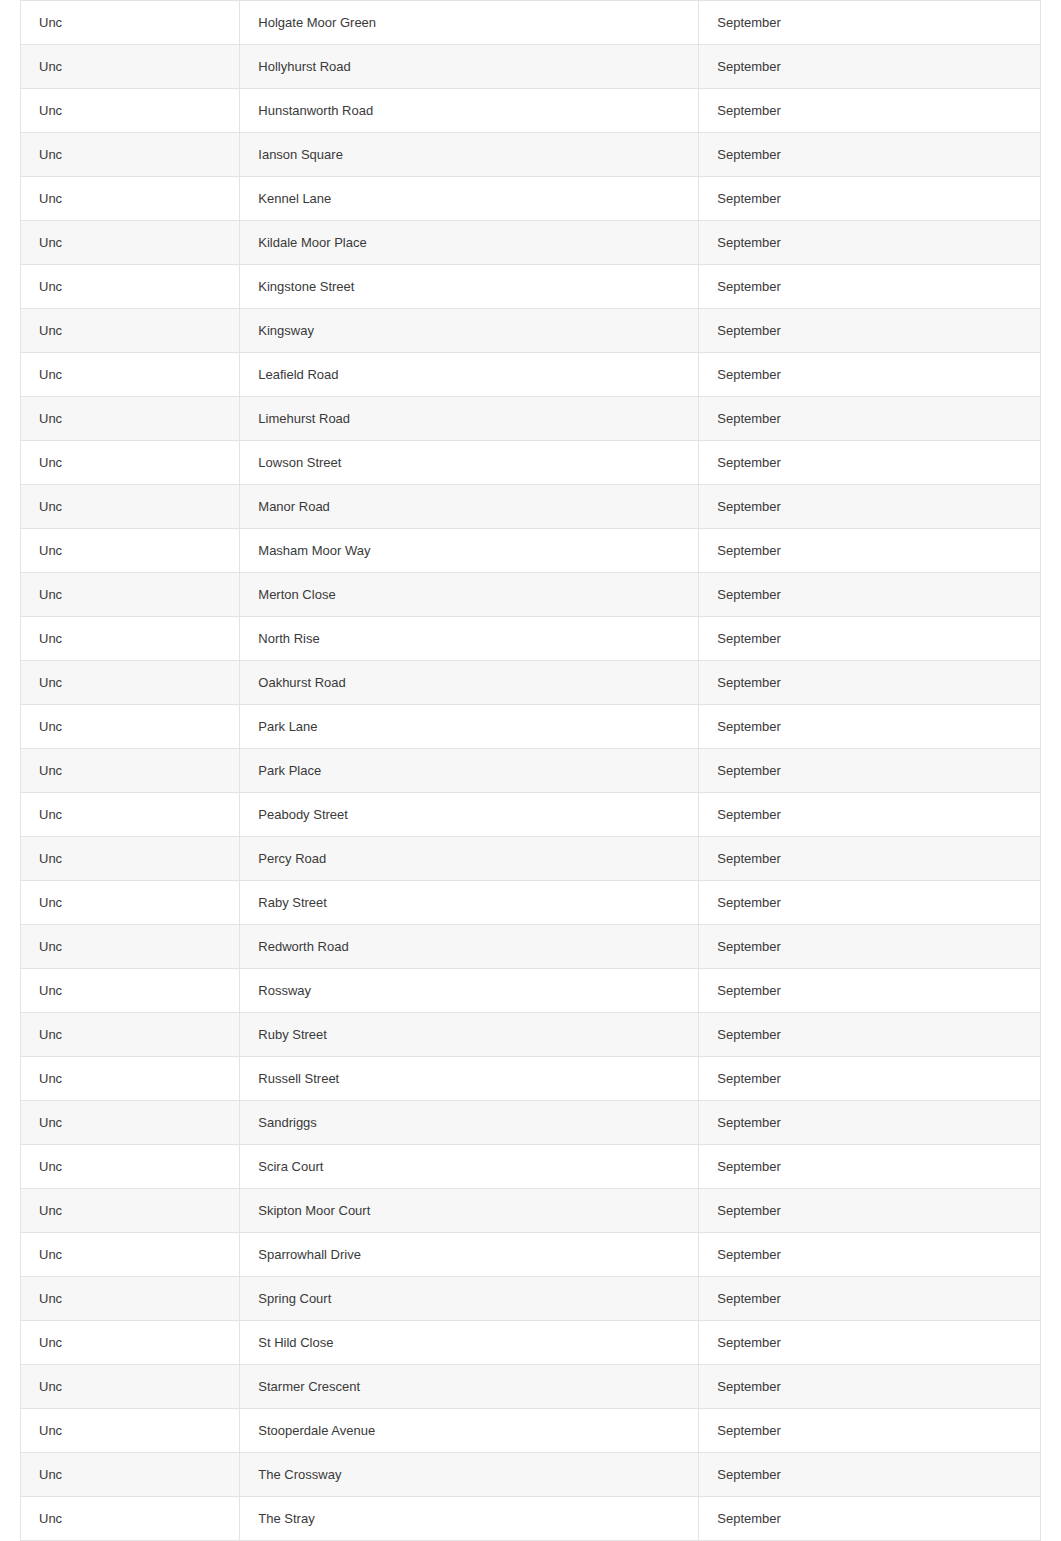| Unc | Holgate Moor Green | September |
| Unc | Hollyhurst Road | September |
| Unc | Hunstanworth Road | September |
| Unc | Ianson Square | September |
| Unc | Kennel Lane | September |
| Unc | Kildale Moor Place | September |
| Unc | Kingstone Street | September |
| Unc | Kingsway | September |
| Unc | Leafield Road | September |
| Unc | Limehurst Road | September |
| Unc | Lowson Street | September |
| Unc | Manor Road | September |
| Unc | Masham Moor Way | September |
| Unc | Merton Close | September |
| Unc | North Rise | September |
| Unc | Oakhurst Road | September |
| Unc | Park Lane | September |
| Unc | Park Place | September |
| Unc | Peabody Street | September |
| Unc | Percy Road | September |
| Unc | Raby Street | September |
| Unc | Redworth Road | September |
| Unc | Rossway | September |
| Unc | Ruby Street | September |
| Unc | Russell Street | September |
| Unc | Sandriggs | September |
| Unc | Scira Court | September |
| Unc | Skipton Moor Court | September |
| Unc | Sparrowhall Drive | September |
| Unc | Spring Court | September |
| Unc | St Hild Close | September |
| Unc | Starmer Crescent | September |
| Unc | Stooperdale Avenue | September |
| Unc | The Crossway | September |
| Unc | The Stray | September |